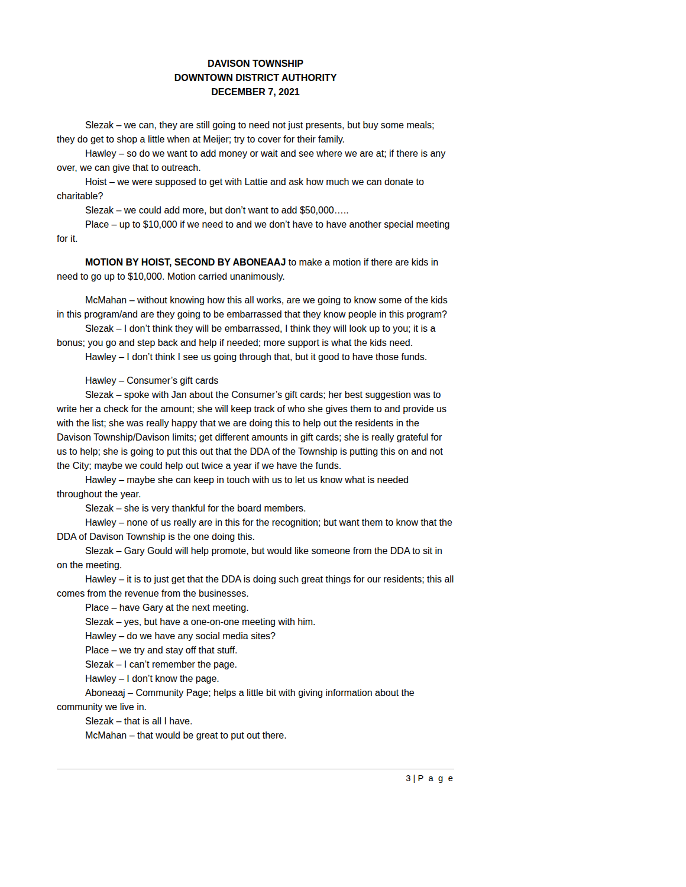DAVISON TOWNSHIP
DOWNTOWN DISTRICT AUTHORITY
DECEMBER 7, 2021
Slezak – we can, they are still going to need not just presents, but buy some meals; they do get to shop a little when at Meijer; try to cover for their family.
Hawley – so do we want to add money or wait and see where we are at; if there is any over, we can give that to outreach.
Hoist – we were supposed to get with Lattie and ask how much we can donate to charitable?
Slezak – we could add more, but don’t want to add $50,000…..
Place – up to $10,000 if we need to and we don’t have to have another special meeting for it.
MOTION BY HOIST, SECOND BY ABONEAAJ to make a motion if there are kids in need to go up to $10,000. Motion carried unanimously.
McMahan – without knowing how this all works, are we going to know some of the kids in this program/and are they going to be embarrassed that they know people in this program?
Slezak – I don’t think they will be embarrassed, I think they will look up to you; it is a bonus; you go and step back and help if needed; more support is what the kids need.
Hawley – I don’t think I see us going through that, but it good to have those funds.
Hawley – Consumer’s gift cards
Slezak – spoke with Jan about the Consumer’s gift cards; her best suggestion was to write her a check for the amount; she will keep track of who she gives them to and provide us with the list; she was really happy that we are doing this to help out the residents in the Davison Township/Davison limits; get different amounts in gift cards; she is really grateful for us to help; she is going to put this out that the DDA of the Township is putting this on and not the City; maybe we could help out twice a year if we have the funds.
Hawley – maybe she can keep in touch with us to let us know what is needed throughout the year.
Slezak – she is very thankful for the board members.
Hawley – none of us really are in this for the recognition; but want them to know that the DDA of Davison Township is the one doing this.
Slezak – Gary Gould will help promote, but would like someone from the DDA to sit in on the meeting.
Hawley – it is to just get that the DDA is doing such great things for our residents; this all comes from the revenue from the businesses.
Place – have Gary at the next meeting.
Slezak – yes, but have a one-on-one meeting with him.
Hawley – do we have any social media sites?
Place – we try and stay off that stuff.
Slezak – I can’t remember the page.
Hawley – I don’t know the page.
Aboneaaj – Community Page; helps a little bit with giving information about the community we live in.
Slezak – that is all I have.
McMahan – that would be great to put out there.
3 | P a g e